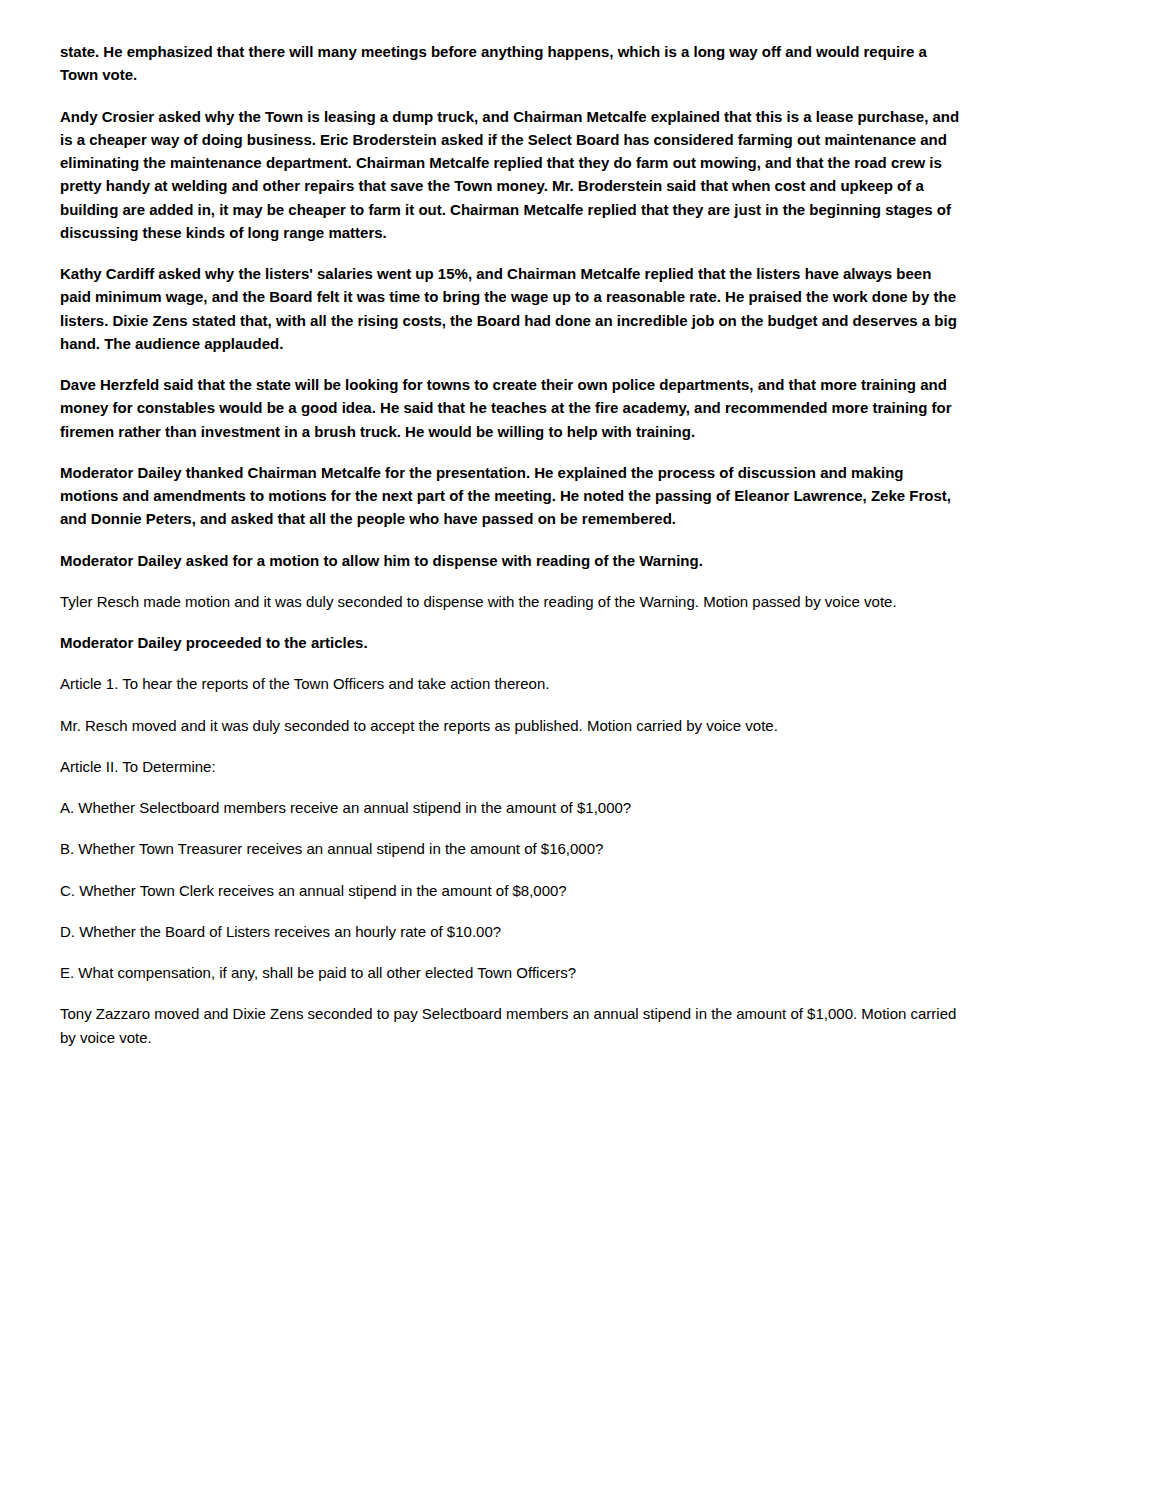state. He emphasized that there will many meetings before anything happens, which is a long way off and would require a Town vote.
Andy Crosier asked why the Town is leasing a dump truck, and Chairman Metcalfe explained that this is a lease purchase, and is a cheaper way of doing business. Eric Broderstein asked if the Select Board has considered farming out maintenance and eliminating the maintenance department. Chairman Metcalfe replied that they do farm out mowing, and that the road crew is pretty handy at welding and other repairs that save the Town money. Mr. Broderstein said that when cost and upkeep of a building are added in, it may be cheaper to farm it out. Chairman Metcalfe replied that they are just in the beginning stages of discussing these kinds of long range matters.
Kathy Cardiff asked why the listers' salaries went up 15%, and Chairman Metcalfe replied that the listers have always been paid minimum wage, and the Board felt it was time to bring the wage up to a reasonable rate. He praised the work done by the listers. Dixie Zens stated that, with all the rising costs, the Board had done an incredible job on the budget and deserves a big hand. The audience applauded.
Dave Herzfeld said that the state will be looking for towns to create their own police departments, and that more training and money for constables would be a good idea. He said that he teaches at the fire academy, and recommended more training for firemen rather than investment in a brush truck. He would be willing to help with training.
Moderator Dailey thanked Chairman Metcalfe for the presentation. He explained the process of discussion and making motions and amendments to motions for the next part of the meeting. He noted the passing of Eleanor Lawrence, Zeke Frost, and Donnie Peters, and asked that all the people who have passed on be remembered.
Moderator Dailey asked for a motion to allow him to dispense with reading of the Warning.
Tyler Resch made motion and it was duly seconded to dispense with the reading of the Warning. Motion passed by voice vote.
Moderator Dailey proceeded to the articles.
Article 1. To hear the reports of the Town Officers and take action thereon.
Mr. Resch moved and it was duly seconded to accept the reports as published. Motion carried by voice vote.
Article II. To Determine:
A. Whether Selectboard members receive an annual stipend in the amount of $1,000?
B. Whether Town Treasurer receives an annual stipend in the amount of $16,000?
C. Whether Town Clerk receives an annual stipend in the amount of $8,000?
D. Whether the Board of Listers receives an hourly rate of $10.00?
E. What compensation, if any, shall be paid to all other elected Town Officers?
Tony Zazzaro moved and Dixie Zens seconded to pay Selectboard members an annual stipend in the amount of $1,000. Motion carried by voice vote.